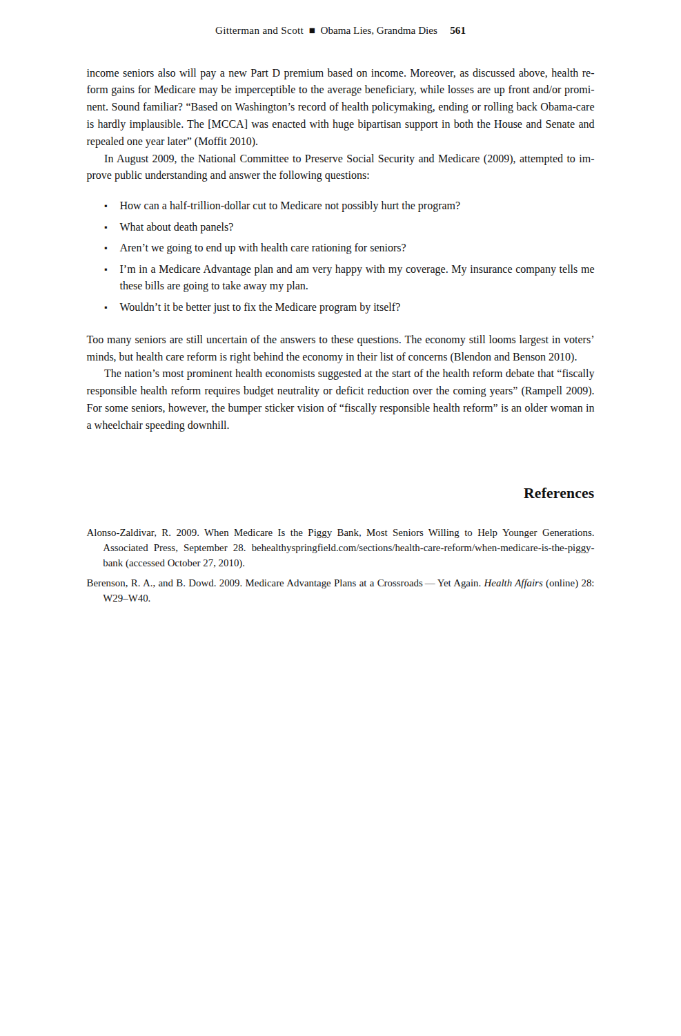Gitterman and Scott■Obama Lies, Grandma Dies 561
income seniors also will pay a new Part D premium based on income. Moreover, as discussed above, health reform gains for Medicare may be imperceptible to the average beneficiary, while losses are up front and/or prominent. Sound familiar? “Based on Washington’s record of health policymaking, ending or rolling back Obama-care is hardly implausible. The [MCCA] was enacted with huge bipartisan support in both the House and Senate and repealed one year later” (Moffit 2010).
In August 2009, the National Committee to Preserve Social Security and Medicare (2009), attempted to improve public understanding and answer the following questions:
How can a half-trillion-dollar cut to Medicare not possibly hurt the program?
What about death panels?
Aren’t we going to end up with health care rationing for seniors?
I’m in a Medicare Advantage plan and am very happy with my coverage. My insurance company tells me these bills are going to take away my plan.
Wouldn’t it be better just to fix the Medicare program by itself?
Too many seniors are still uncertain of the answers to these questions. The economy still looms largest in voters’ minds, but health care reform is right behind the economy in their list of concerns (Blendon and Benson 2010).
The nation’s most prominent health economists suggested at the start of the health reform debate that “fiscally responsible health reform requires budget neutrality or deficit reduction over the coming years” (Rampell 2009). For some seniors, however, the bumper sticker vision of “fiscally responsible health reform” is an older woman in a wheelchair speeding downhill.
References
Alonso-Zaldivar, R. 2009. When Medicare Is the Piggy Bank, Most Seniors Willing to Help Younger Generations. Associated Press, September 28. behealthyspringfield.com/sections/health-care-reform/when-medicare-is-the-piggy-bank (accessed October 27, 2010).
Berenson, R. A., and B. Dowd. 2009. Medicare Advantage Plans at a Crossroads — Yet Again. Health Affairs (online) 28: W29–W40.